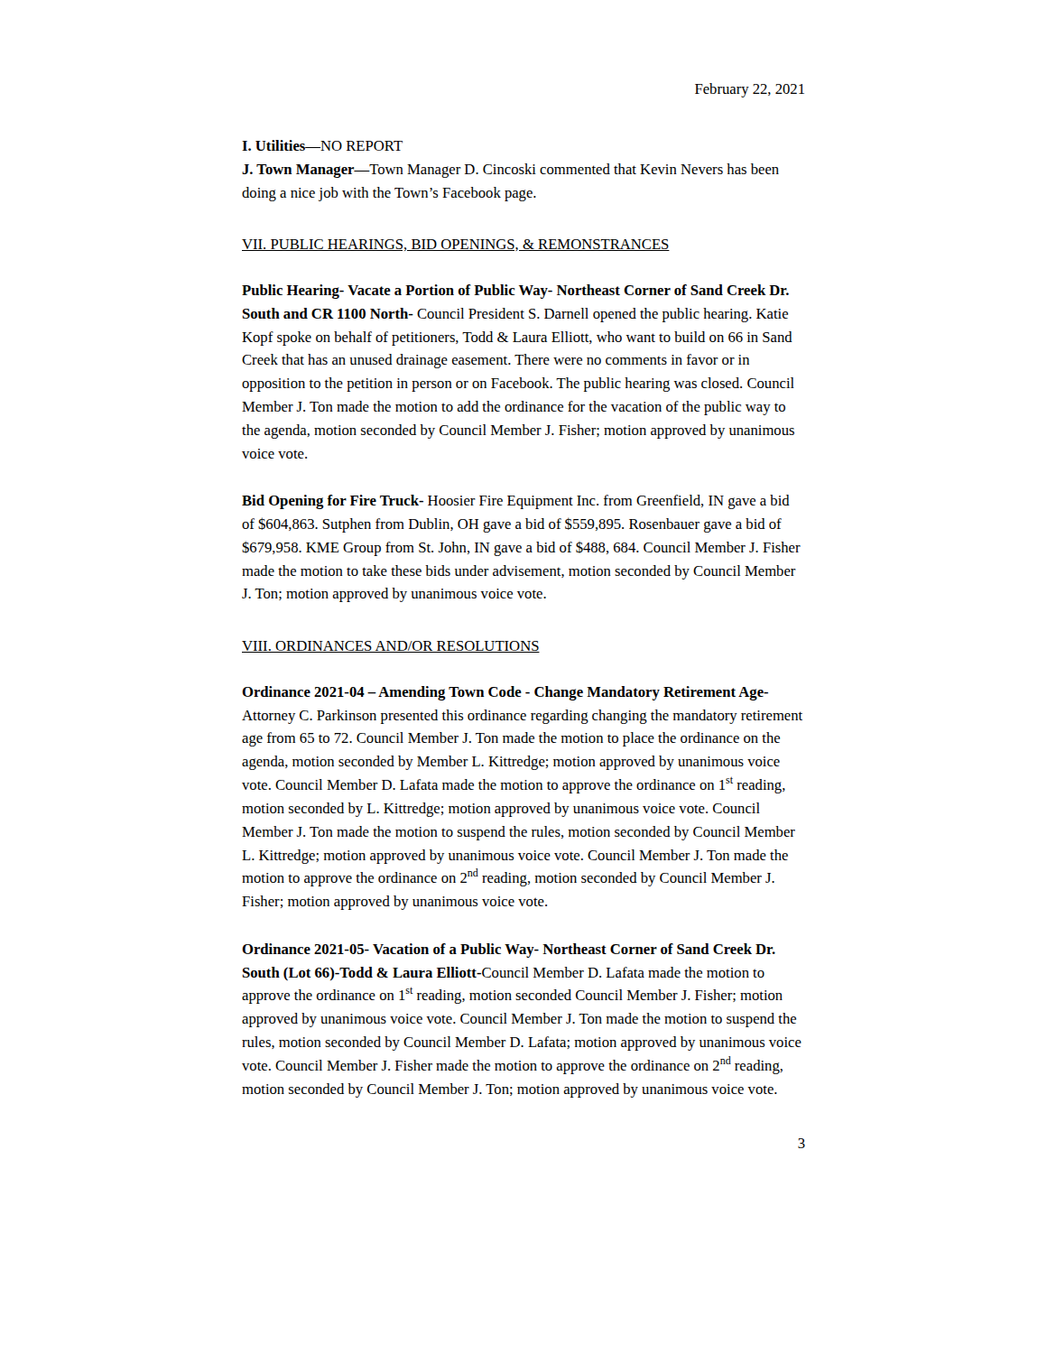February 22, 2021
I. Utilities—NO REPORT
J. Town Manager—Town Manager D. Cincoski commented that Kevin Nevers has been doing a nice job with the Town’s Facebook page.
VII. PUBLIC HEARINGS, BID OPENINGS, & REMONSTRANCES
Public Hearing- Vacate a Portion of Public Way- Northeast Corner of Sand Creek Dr. South and CR 1100 North- Council President S. Darnell opened the public hearing. Katie Kopf spoke on behalf of petitioners, Todd & Laura Elliott, who want to build on 66 in Sand Creek that has an unused drainage easement. There were no comments in favor or in opposition to the petition in person or on Facebook. The public hearing was closed. Council Member J. Ton made the motion to add the ordinance for the vacation of the public way to the agenda, motion seconded by Council Member J. Fisher; motion approved by unanimous voice vote.
Bid Opening for Fire Truck- Hoosier Fire Equipment Inc. from Greenfield, IN gave a bid of $604,863. Sutphen from Dublin, OH gave a bid of $559,895. Rosenbauer gave a bid of $679,958. KME Group from St. John, IN gave a bid of $488, 684. Council Member J. Fisher made the motion to take these bids under advisement, motion seconded by Council Member J. Ton; motion approved by unanimous voice vote.
VIII. ORDINANCES AND/OR RESOLUTIONS
Ordinance 2021-04 – Amending Town Code - Change Mandatory Retirement Age- Attorney C. Parkinson presented this ordinance regarding changing the mandatory retirement age from 65 to 72. Council Member J. Ton made the motion to place the ordinance on the agenda, motion seconded by Member L. Kittredge; motion approved by unanimous voice vote. Council Member D. Lafata made the motion to approve the ordinance on 1st reading, motion seconded by L. Kittredge; motion approved by unanimous voice vote. Council Member J. Ton made the motion to suspend the rules, motion seconded by Council Member L. Kittredge; motion approved by unanimous voice vote. Council Member J. Ton made the motion to approve the ordinance on 2nd reading, motion seconded by Council Member J. Fisher; motion approved by unanimous voice vote.
Ordinance 2021-05- Vacation of a Public Way- Northeast Corner of Sand Creek Dr. South (Lot 66)-Todd & Laura Elliott-Council Member D. Lafata made the motion to approve the ordinance on 1st reading, motion seconded Council Member J. Fisher; motion approved by unanimous voice vote. Council Member J. Ton made the motion to suspend the rules, motion seconded by Council Member D. Lafata; motion approved by unanimous voice vote. Council Member J. Fisher made the motion to approve the ordinance on 2nd reading, motion seconded by Council Member J. Ton; motion approved by unanimous voice vote.
3